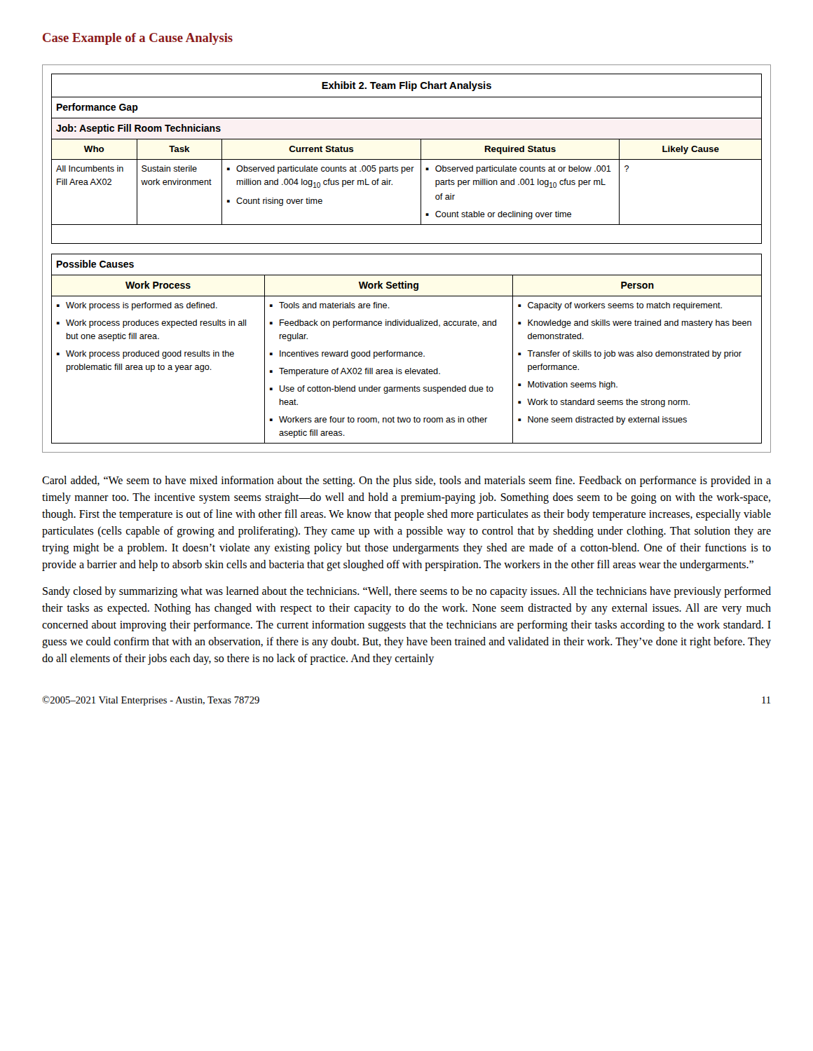Case Example of a Cause Analysis
| Exhibit 2. Team Flip Chart Analysis |
| Performance Gap |
| Job: Aseptic Fill Room Technicians |
| Who | Task | Current Status | Required Status | Likely Cause |
| All Incumbents in Fill Area AX02 | Sustain sterile work environment | Observed particulate counts at .005 parts per million and .004 log 10 cfus per mL of air. Count rising over time | Observed particulate counts at or below .001 parts per million and .001 log 10 cfus per mL of air Count stable or declining over time | ? |
| Possible Causes |
| Work Process | Work Setting | Person |
| Work process is performed as defined. Work process produces expected results in all but one aseptic fill area. Work process produced good results in the problematic fill area up to a year ago. | Tools and materials are fine. Feedback on performance individualized, accurate, and regular. Incentives reward good performance. Temperature of AX02 fill area is elevated. Use of cotton-blend under garments suspended due to heat. Workers are four to room, not two to room as in other aseptic fill areas. | Capacity of workers seems to match requirement. Knowledge and skills were trained and mastery has been demonstrated. Transfer of skills to job was also demonstrated by prior performance. Motivation seems high. Work to standard seems the strong norm. None seem distracted by external issues |
Carol added, “We seem to have mixed information about the setting. On the plus side, tools and materials seem fine. Feedback on performance is provided in a timely manner too. The incentive system seems straight—do well and hold a premium-paying job. Something does seem to be going on with the work-space, though. First the temperature is out of line with other fill areas. We know that people shed more particulates as their body temperature increases, especially viable particulates (cells capable of growing and proliferating). They came up with a possible way to control that by shedding under clothing. That solution they are trying might be a problem. It doesn’t violate any existing policy but those undergarments they shed are made of a cotton-blend. One of their functions is to provide a barrier and help to absorb skin cells and bacteria that get sloughed off with perspiration. The workers in the other fill areas wear the undergarments.”
Sandy closed by summarizing what was learned about the technicians. “Well, there seems to be no capacity issues. All the technicians have previously performed their tasks as expected. Nothing has changed with respect to their capacity to do the work. None seem distracted by any external issues. All are very much concerned about improving their performance. The current information suggests that the technicians are performing their tasks according to the work standard. I guess we could confirm that with an observation, if there is any doubt. But, they have been trained and validated in their work. They’ve done it right before. They do all elements of their jobs each day, so there is no lack of practice. And they certainly
©2005–2021 Vital Enterprises - Austin, Texas 78729 11